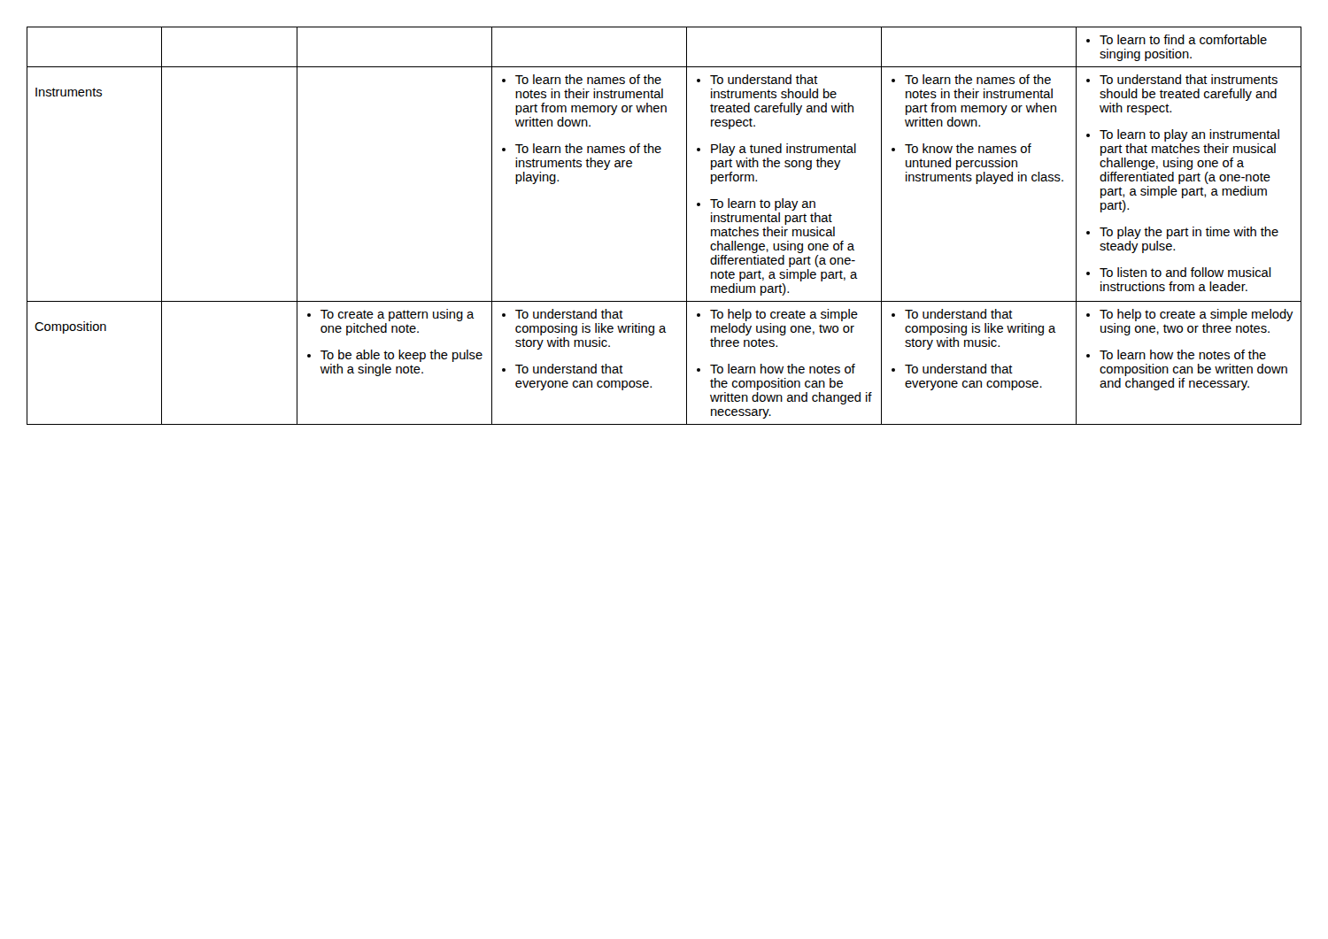| | | | | | | To learn to find a comfortable singing position. |
| Instruments | | | To learn the names of the notes in their instrumental part from memory or when written down. To learn the names of the instruments they are playing. | To understand that instruments should be treated carefully and with respect. Play a tuned instrumental part with the song they perform. To learn to play an instrumental part that matches their musical challenge, using one of a differentiated part (a one-note part, a simple part, a medium part). | To learn the names of the notes in their instrumental part from memory or when written down. To know the names of untuned percussion instruments played in class. | To understand that instruments should be treated carefully and with respect. To learn to play an instrumental part that matches their musical challenge, using one of a differentiated part (a one-note part, a simple part, a medium part). To play the part in time with the steady pulse. To listen to and follow musical instructions from a leader. |
| Composition | | To create a pattern using a one pitched note. To be able to keep the pulse with a single note. | To understand that composing is like writing a story with music. To understand that everyone can compose. | To help to create a simple melody using one, two or three notes. To learn how the notes of the composition can be written down and changed if necessary. | To understand that composing is like writing a story with music. To understand that everyone can compose. | To help to create a simple melody using one, two or three notes. To learn how the notes of the composition can be written down and changed if necessary. |